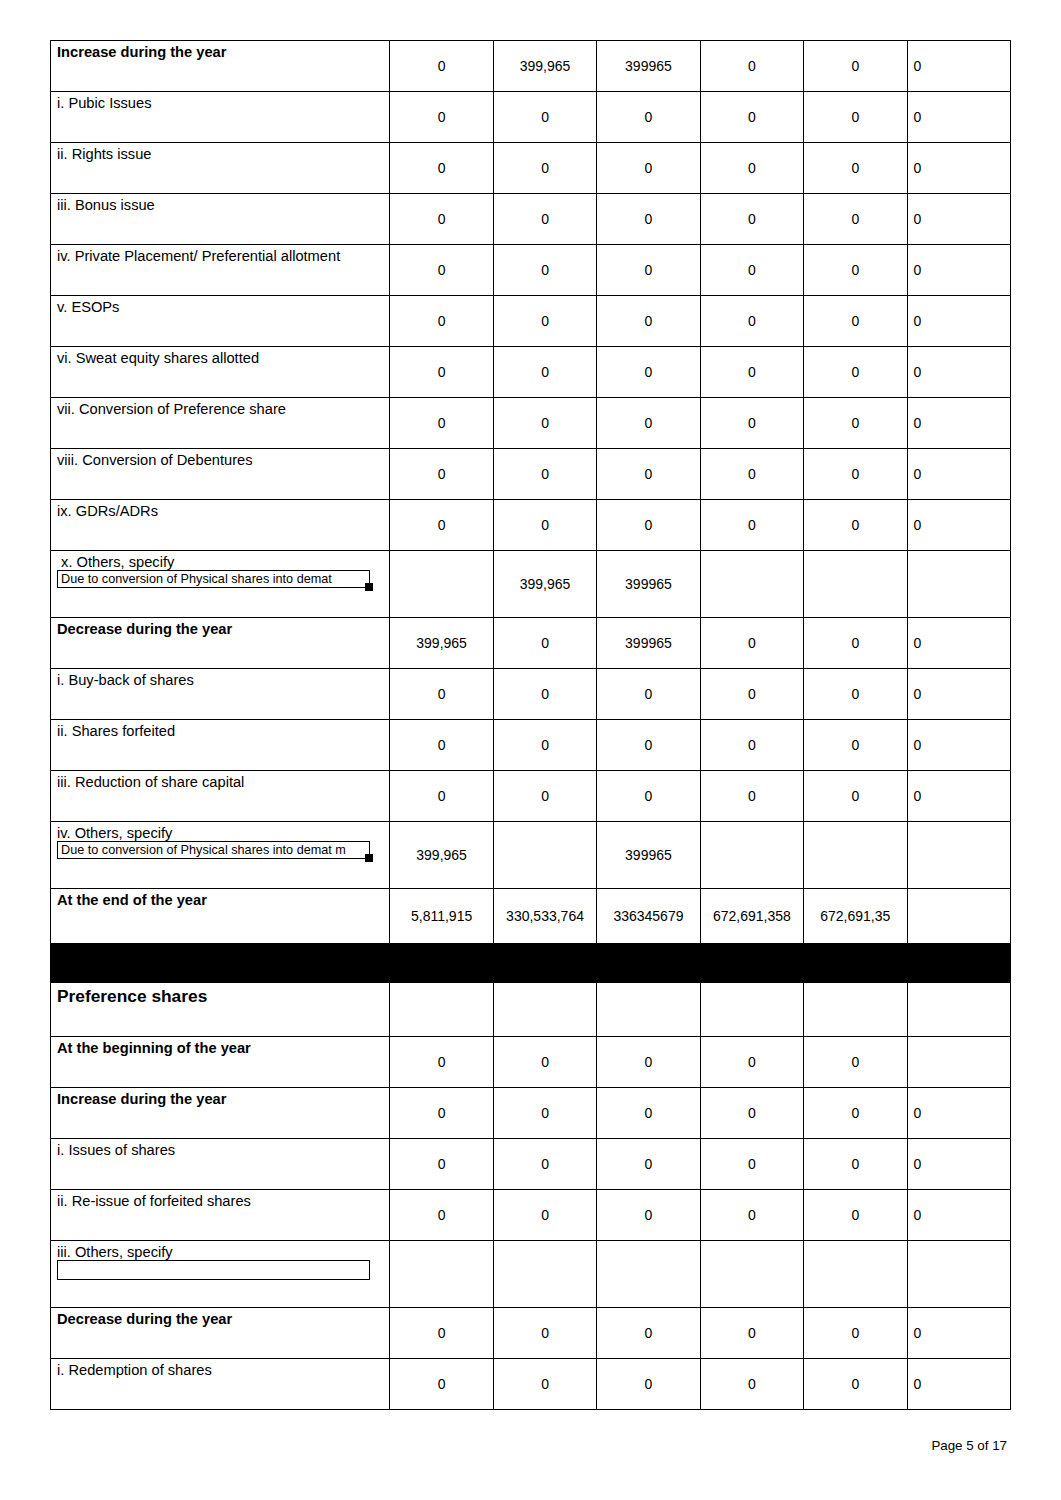| Increase during the year | 0 | 399,965 | 399965 | 0 | 0 | 0 |
| i. Pubic Issues | 0 | 0 | 0 | 0 | 0 | 0 |
| ii. Rights issue | 0 | 0 | 0 | 0 | 0 | 0 |
| iii. Bonus issue | 0 | 0 | 0 | 0 | 0 | 0 |
| iv. Private Placement/ Preferential allotment | 0 | 0 | 0 | 0 | 0 | 0 |
| v. ESOPs | 0 | 0 | 0 | 0 | 0 | 0 |
| vi. Sweat equity shares allotted | 0 | 0 | 0 | 0 | 0 | 0 |
| vii. Conversion of Preference share | 0 | 0 | 0 | 0 | 0 | 0 |
| viii. Conversion of Debentures | 0 | 0 | 0 | 0 | 0 | 0 |
| ix. GDRs/ADRs | 0 | 0 | 0 | 0 | 0 | 0 |
| x. Others, specify Due to conversion of Physical shares into demat | | 399,965 | 399965 | | | |
| Decrease during the year | 399,965 | 0 | 399965 | 0 | 0 | 0 |
| i. Buy-back of shares | 0 | 0 | 0 | 0 | 0 | 0 |
| ii. Shares forfeited | 0 | 0 | 0 | 0 | 0 | 0 |
| iii. Reduction of share capital | 0 | 0 | 0 | 0 | 0 | 0 |
| iv. Others, specify Due to conversion of Physical shares into demat m | 399,965 | | 399965 | | | |
| At the end of the year | 5,811,915 | 330,533,764 | 336345679 | 672,691,358 | 672,691,35 | |
| Preference shares | | | | | | |
| At the beginning of the year | 0 | 0 | 0 | 0 | 0 | |
| Increase during the year | 0 | 0 | 0 | 0 | 0 | 0 |
| i. Issues of shares | 0 | 0 | 0 | 0 | 0 | 0 |
| ii. Re-issue of forfeited shares | 0 | 0 | 0 | 0 | 0 | 0 |
| iii. Others, specify | | | | | | |
| Decrease during the year | 0 | 0 | 0 | 0 | 0 | 0 |
| i. Redemption of shares | 0 | 0 | 0 | 0 | 0 | 0 |
Page 5 of 17